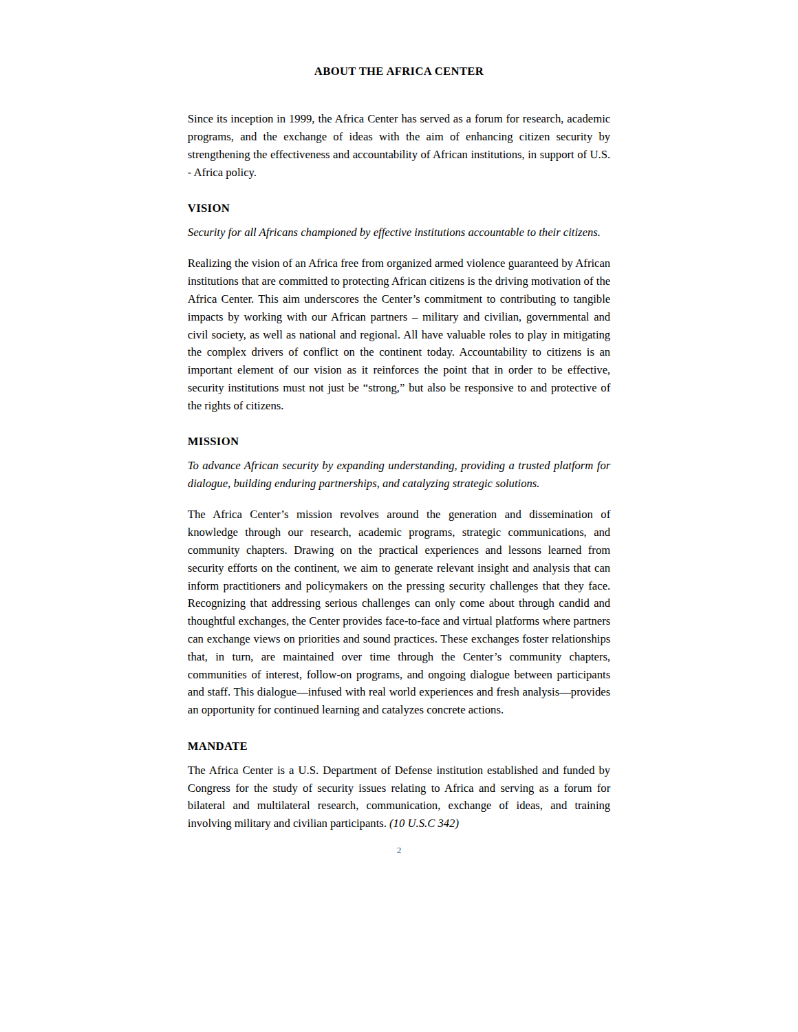ABOUT THE AFRICA CENTER
Since its inception in 1999, the Africa Center has served as a forum for research, academic programs, and the exchange of ideas with the aim of enhancing citizen security by strengthening the effectiveness and accountability of African institutions, in support of U.S. - Africa policy.
VISION
Security for all Africans championed by effective institutions accountable to their citizens.
Realizing the vision of an Africa free from organized armed violence guaranteed by African institutions that are committed to protecting African citizens is the driving motivation of the Africa Center. This aim underscores the Center’s commitment to contributing to tangible impacts by working with our African partners – military and civilian, governmental and civil society, as well as national and regional. All have valuable roles to play in mitigating the complex drivers of conflict on the continent today. Accountability to citizens is an important element of our vision as it reinforces the point that in order to be effective, security institutions must not just be “strong,” but also be responsive to and protective of the rights of citizens.
MISSION
To advance African security by expanding understanding, providing a trusted platform for dialogue, building enduring partnerships, and catalyzing strategic solutions.
The Africa Center’s mission revolves around the generation and dissemination of knowledge through our research, academic programs, strategic communications, and community chapters. Drawing on the practical experiences and lessons learned from security efforts on the continent, we aim to generate relevant insight and analysis that can inform practitioners and policymakers on the pressing security challenges that they face. Recognizing that addressing serious challenges can only come about through candid and thoughtful exchanges, the Center provides face-to-face and virtual platforms where partners can exchange views on priorities and sound practices. These exchanges foster relationships that, in turn, are maintained over time through the Center’s community chapters, communities of interest, follow-on programs, and ongoing dialogue between participants and staff. This dialogue—infused with real world experiences and fresh analysis—provides an opportunity for continued learning and catalyzes concrete actions.
MANDATE
The Africa Center is a U.S. Department of Defense institution established and funded by Congress for the study of security issues relating to Africa and serving as a forum for bilateral and multilateral research, communication, exchange of ideas, and training involving military and civilian participants. (10 U.S.C 342)
2